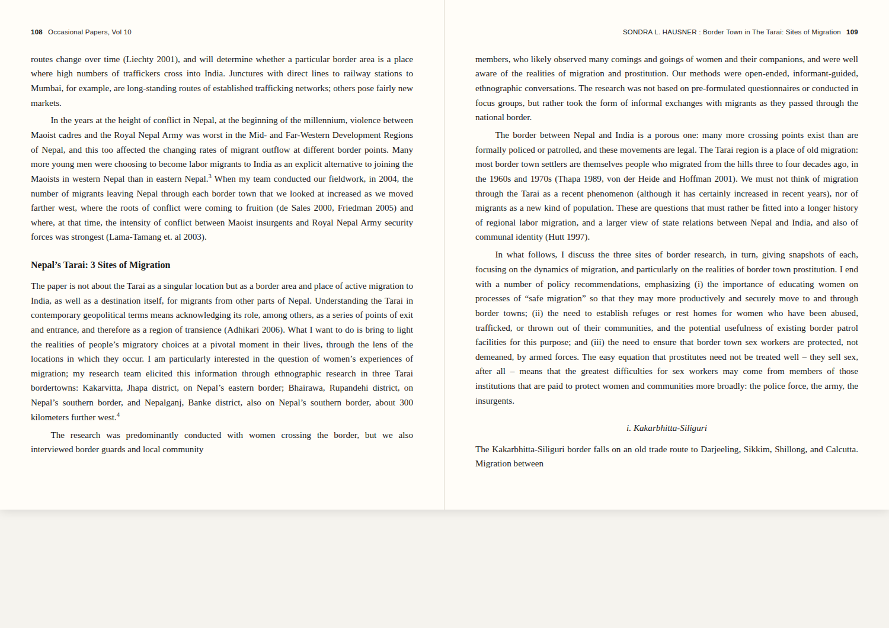108 Occasional Papers, Vol 10
routes change over time (Liechty 2001), and will determine whether a particular border area is a place where high numbers of traffickers cross into India. Junctures with direct lines to railway stations to Mumbai, for example, are long-standing routes of established trafficking networks; others pose fairly new markets.
In the years at the height of conflict in Nepal, at the beginning of the millennium, violence between Maoist cadres and the Royal Nepal Army was worst in the Mid- and Far-Western Development Regions of Nepal, and this too affected the changing rates of migrant outflow at different border points. Many more young men were choosing to become labor migrants to India as an explicit alternative to joining the Maoists in western Nepal than in eastern Nepal.3 When my team conducted our fieldwork, in 2004, the number of migrants leaving Nepal through each border town that we looked at increased as we moved farther west, where the roots of conflict were coming to fruition (de Sales 2000, Friedman 2005) and where, at that time, the intensity of conflict between Maoist insurgents and Royal Nepal Army security forces was strongest (Lama-Tamang et. al 2003).
Nepal’s Tarai: 3 Sites of Migration
The paper is not about the Tarai as a singular location but as a border area and place of active migration to India, as well as a destination itself, for migrants from other parts of Nepal. Understanding the Tarai in contemporary geopolitical terms means acknowledging its role, among others, as a series of points of exit and entrance, and therefore as a region of transience (Adhikari 2006). What I want to do is bring to light the realities of people’s migratory choices at a pivotal moment in their lives, through the lens of the locations in which they occur. I am particularly interested in the question of women’s experiences of migration; my research team elicited this information through ethnographic research in three Tarai bordertowns: Kakarvitta, Jhapa district, on Nepal’s eastern border; Bhairawa, Rupandehi district, on Nepal’s southern border, and Nepalganj, Banke district, also on Nepal’s southern border, about 300 kilometers further west.4
The research was predominantly conducted with women crossing the border, but we also interviewed border guards and local community
SONDRA L. HAUSNER : Border Town in The Tarai: Sites of Migration 109
members, who likely observed many comings and goings of women and their companions, and were well aware of the realities of migration and prostitution. Our methods were open-ended, informant-guided, ethnographic conversations. The research was not based on pre-formulated questionnaires or conducted in focus groups, but rather took the form of informal exchanges with migrants as they passed through the national border.
The border between Nepal and India is a porous one: many more crossing points exist than are formally policed or patrolled, and these movements are legal. The Tarai region is a place of old migration: most border town settlers are themselves people who migrated from the hills three to four decades ago, in the 1960s and 1970s (Thapa 1989, von der Heide and Hoffman 2001). We must not think of migration through the Tarai as a recent phenomenon (although it has certainly increased in recent years), nor of migrants as a new kind of population. These are questions that must rather be fitted into a longer history of regional labor migration, and a larger view of state relations between Nepal and India, and also of communal identity (Hutt 1997).
In what follows, I discuss the three sites of border research, in turn, giving snapshots of each, focusing on the dynamics of migration, and particularly on the realities of border town prostitution. I end with a number of policy recommendations, emphasizing (i) the importance of educating women on processes of “safe migration” so that they may more productively and securely move to and through border towns; (ii) the need to establish refuges or rest homes for women who have been abused, trafficked, or thrown out of their communities, and the potential usefulness of existing border patrol facilities for this purpose; and (iii) the need to ensure that border town sex workers are protected, not demeaned, by armed forces. The easy equation that prostitutes need not be treated well – they sell sex, after all – means that the greatest difficulties for sex workers may come from members of those institutions that are paid to protect women and communities more broadly: the police force, the army, the insurgents.
i. Kakarbhitta-Siliguri
The Kakarbhitta-Siliguri border falls on an old trade route to Darjeeling, Sikkim, Shillong, and Calcutta. Migration between